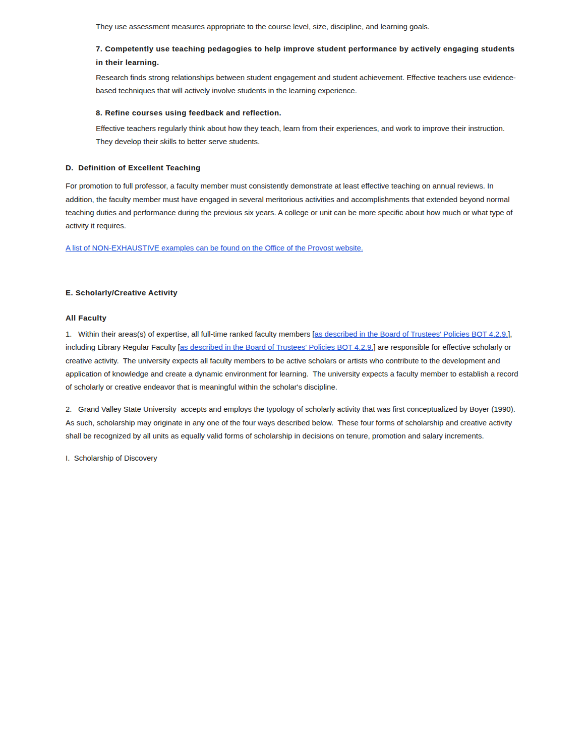They use assessment measures appropriate to the course level, size, discipline, and learning goals.
7. Competently use teaching pedagogies to help improve student performance by actively engaging students in their learning.
Research finds strong relationships between student engagement and student achievement. Effective teachers use evidence-based techniques that will actively involve students in the learning experience.
8. Refine courses using feedback and reflection.
Effective teachers regularly think about how they teach, learn from their experiences, and work to improve their instruction. They develop their skills to better serve students.
D. Definition of Excellent Teaching
For promotion to full professor, a faculty member must consistently demonstrate at least effective teaching on annual reviews. In addition, the faculty member must have engaged in several meritorious activities and accomplishments that extended beyond normal teaching duties and performance during the previous six years. A college or unit can be more specific about how much or what type of activity it requires.
A list of NON-EXHAUSTIVE examples can be found on the Office of the Provost website.
E. Scholarly/Creative Activity
All Faculty
1. Within their areas(s) of expertise, all full-time ranked faculty members [as described in the Board of Trustees' Policies BOT 4.2.9.], including Library Regular Faculty [as described in the Board of Trustees' Policies BOT 4.2.9.] are responsible for effective scholarly or creative activity. The university expects all faculty members to be active scholars or artists who contribute to the development and application of knowledge and create a dynamic environment for learning. The university expects a faculty member to establish a record of scholarly or creative endeavor that is meaningful within the scholar's discipline.
2. Grand Valley State University accepts and employs the typology of scholarly activity that was first conceptualized by Boyer (1990). As such, scholarship may originate in any one of the four ways described below. These four forms of scholarship and creative activity shall be recognized by all units as equally valid forms of scholarship in decisions on tenure, promotion and salary increments.
I. Scholarship of Discovery